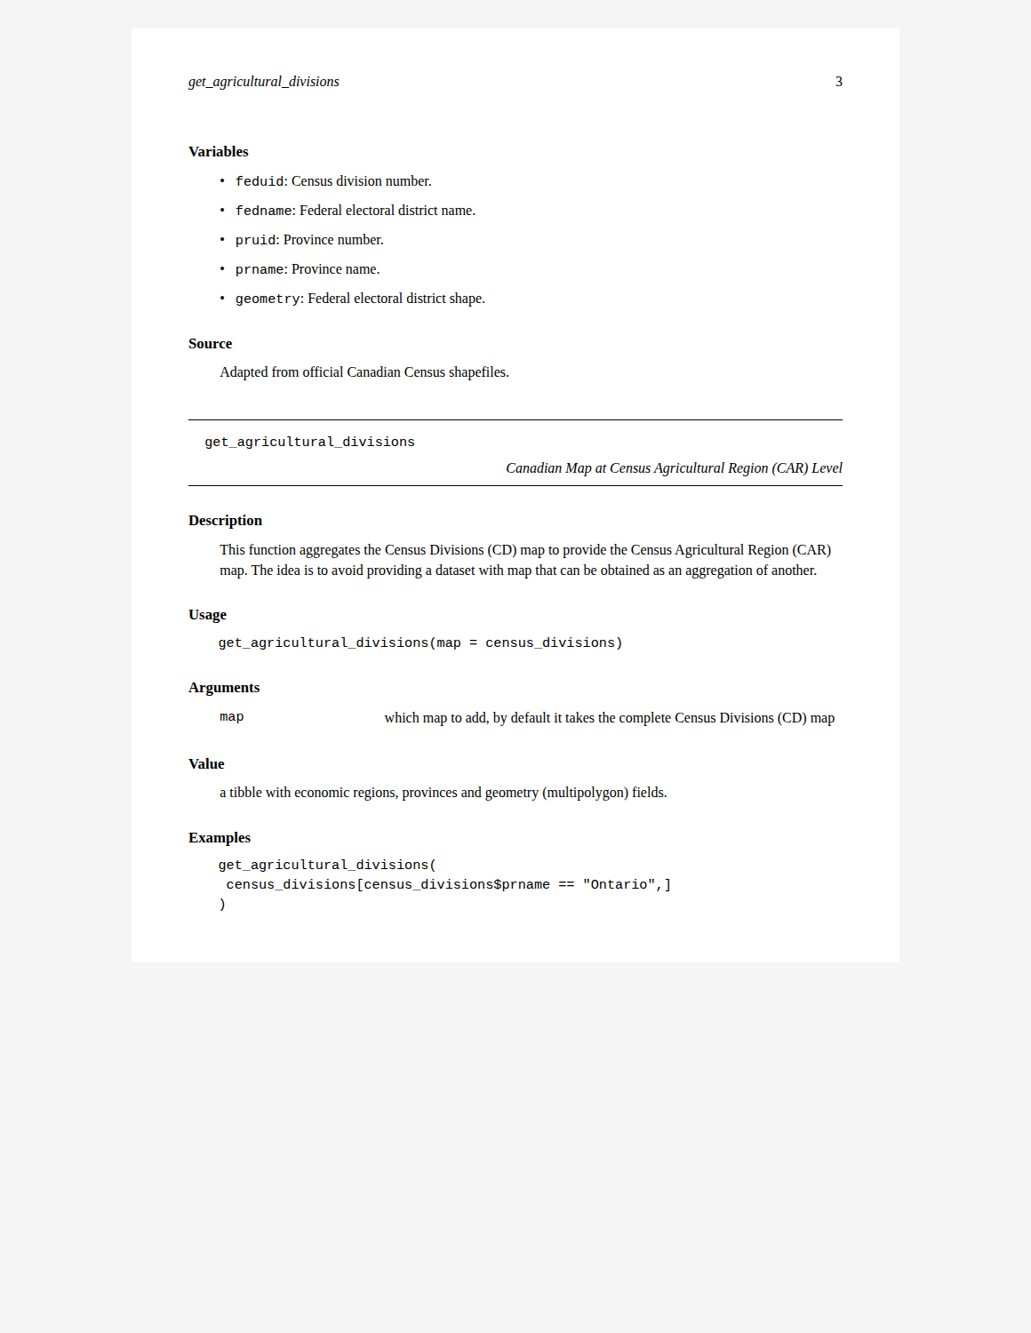get_agricultural_divisions 3
Variables
feduid: Census division number.
fedname: Federal electoral district name.
pruid: Province number.
prname: Province name.
geometry: Federal electoral district shape.
Source
Adapted from official Canadian Census shapefiles.
get_agricultural_divisions
Canadian Map at Census Agricultural Region (CAR) Level
Description
This function aggregates the Census Divisions (CD) map to provide the Census Agricultural Region (CAR) map. The idea is to avoid providing a dataset with map that can be obtained as an aggregation of another.
Usage
get_agricultural_divisions(map = census_divisions)
Arguments
| map | which map to add, by default it takes the complete Census Divisions (CD) map |
Value
a tibble with economic regions, provinces and geometry (multipolygon) fields.
Examples
get_agricultural_divisions(
 census_divisions[census_divisions$prname == "Ontario",]
)